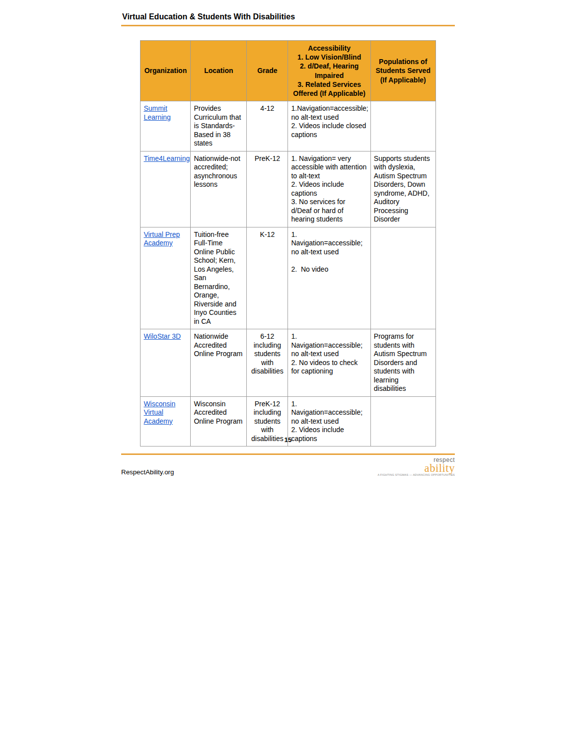Virtual Education & Students With Disabilities
| Organization | Location | Grade | Accessibility 1. Low Vision/Blind 2. d/Deaf, Hearing Impaired 3. Related Services Offered (If Applicable) | Populations of Students Served (If Applicable) |
| --- | --- | --- | --- | --- |
| Summit Learning | Provides Curriculum that is Standards-Based in 38 states | 4-12 | 1.Navigation=accessible; no alt-text used 2. Videos include closed captions | |
| Time4Learning | Nationwide-not accredited; asynchronous lessons | PreK-12 | 1. Navigation= very accessible with attention to alt-text 2. Videos include captions 3. No services for d/Deaf or hard of hearing students | Supports students with dyslexia, Autism Spectrum Disorders, Down syndrome, ADHD, Auditory Processing Disorder |
| Virtual Prep Academy | Tuition-free Full-Time Online Public School; Kern, Los Angeles, San Bernardino, Orange, Riverside and Inyo Counties in CA | K-12 | 1. Navigation=accessible; no alt-text used 2. No video | |
| WiloStar 3D | Nationwide Accredited Online Program | 6-12 including students with disabilities | 1. Navigation=accessible; no alt-text used 2. No videos to check for captioning | Programs for students with Autism Spectrum Disorders and students with learning disabilities |
| Wisconsin Virtual Academy | Wisconsin Accredited Online Program | PreK-12 including students with disabilities | 1. Navigation=accessible; no alt-text used 2. Videos include captions | |
15
RespectAbility.org
respect
ability
A FIGHTING STIGMAS — ADVANCING OPPORTUNITIES